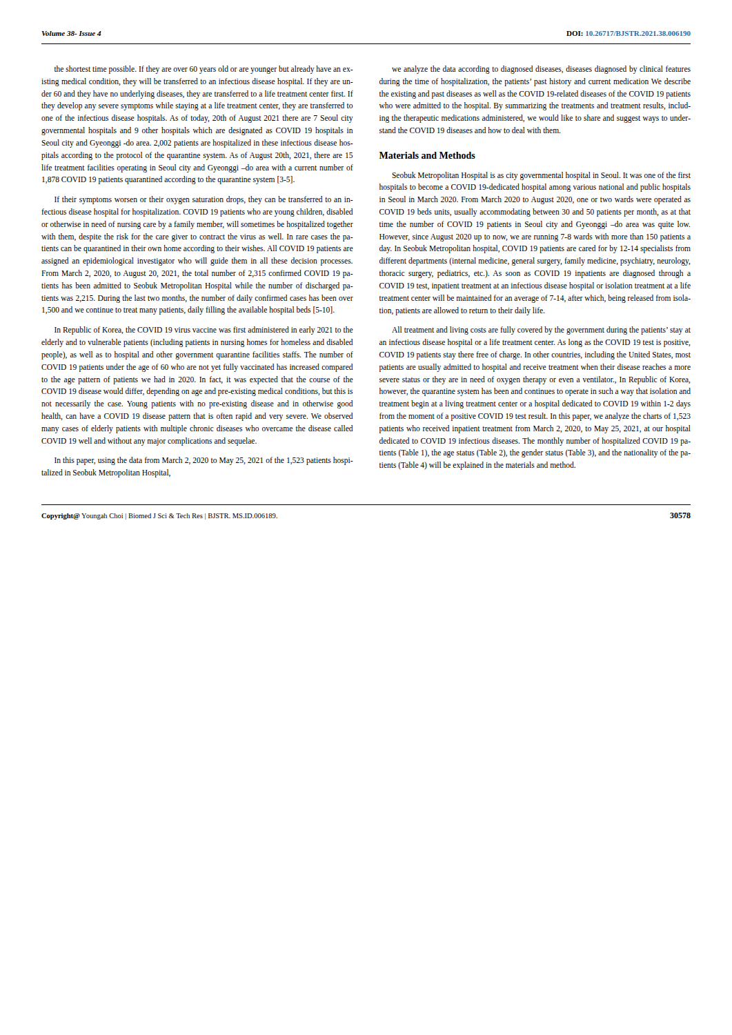Volume 38- Issue 4
DOI: 10.26717/BJSTR.2021.38.006190
the shortest time possible. If they are over 60 years old or are younger but already have an existing medical condition, they will be transferred to an infectious disease hospital. If they are under 60 and they have no underlying diseases, they are transferred to a life treatment center first. If they develop any severe symptoms while staying at a life treatment center, they are transferred to one of the infectious disease hospitals. As of today, 20th of August 2021 there are 7 Seoul city governmental hospitals and 9 other hospitals which are designated as COVID 19 hospitals in Seoul city and Gyeonggi -do area. 2,002 patients are hospitalized in these infectious disease hospitals according to the protocol of the quarantine system. As of August 20th, 2021, there are 15 life treatment facilities operating in Seoul city and Gyeonggi –do area with a current number of 1,878 COVID 19 patients quarantined according to the quarantine system [3-5].
If their symptoms worsen or their oxygen saturation drops, they can be transferred to an infectious disease hospital for hospitalization. COVID 19 patients who are young children, disabled or otherwise in need of nursing care by a family member, will sometimes be hospitalized together with them, despite the risk for the care giver to contract the virus as well. In rare cases the patients can be quarantined in their own home according to their wishes. All COVID 19 patients are assigned an epidemiological investigator who will guide them in all these decision processes. From March 2, 2020, to August 20, 2021, the total number of 2,315 confirmed COVID 19 patients has been admitted to Seobuk Metropolitan Hospital while the number of discharged patients was 2,215. During the last two months, the number of daily confirmed cases has been over 1,500 and we continue to treat many patients, daily filling the available hospital beds [5-10].
In Republic of Korea, the COVID 19 virus vaccine was first administered in early 2021 to the elderly and to vulnerable patients (including patients in nursing homes for homeless and disabled people), as well as to hospital and other government quarantine facilities staffs. The number of COVID 19 patients under the age of 60 who are not yet fully vaccinated has increased compared to the age pattern of patients we had in 2020. In fact, it was expected that the course of the COVID 19 disease would differ, depending on age and pre-existing medical conditions, but this is not necessarily the case. Young patients with no pre-existing disease and in otherwise good health, can have a COVID 19 disease pattern that is often rapid and very severe. We observed many cases of elderly patients with multiple chronic diseases who overcame the disease called COVID 19 well and without any major complications and sequelae.
In this paper, using the data from March 2, 2020 to May 25, 2021 of the 1,523 patients hospitalized in Seobuk Metropolitan Hospital,
we analyze the data according to diagnosed diseases, diseases diagnosed by clinical features during the time of hospitalization, the patients’ past history and current medication We describe the existing and past diseases as well as the COVID 19-related diseases of the COVID 19 patients who were admitted to the hospital. By summarizing the treatments and treatment results, including the therapeutic medications administered, we would like to share and suggest ways to understand the COVID 19 diseases and how to deal with them.
Materials and Methods
Seobuk Metropolitan Hospital is as city governmental hospital in Seoul. It was one of the first hospitals to become a COVID 19-dedicated hospital among various national and public hospitals in Seoul in March 2020. From March 2020 to August 2020, one or two wards were operated as COVID 19 beds units, usually accommodating between 30 and 50 patients per month, as at that time the number of COVID 19 patients in Seoul city and Gyeonggi –do area was quite low. However, since August 2020 up to now, we are running 7-8 wards with more than 150 patients a day. In Seobuk Metropolitan hospital, COVID 19 patients are cared for by 12-14 specialists from different departments (internal medicine, general surgery, family medicine, psychiatry, neurology, thoracic surgery, pediatrics, etc.). As soon as COVID 19 inpatients are diagnosed through a COVID 19 test, inpatient treatment at an infectious disease hospital or isolation treatment at a life treatment center will be maintained for an average of 7-14, after which, being released from isolation, patients are allowed to return to their daily life.
All treatment and living costs are fully covered by the government during the patients’ stay at an infectious disease hospital or a life treatment center. As long as the COVID 19 test is positive, COVID 19 patients stay there free of charge. In other countries, including the United States, most patients are usually admitted to hospital and receive treatment when their disease reaches a more severe status or they are in need of oxygen therapy or even a ventilator., In Republic of Korea, however, the quarantine system has been and continues to operate in such a way that isolation and treatment begin at a living treatment center or a hospital dedicated to COVID 19 within 1-2 days from the moment of a positive COVID 19 test result. In this paper, we analyze the charts of 1,523 patients who received inpatient treatment from March 2, 2020, to May 25, 2021, at our hospital dedicated to COVID 19 infectious diseases. The monthly number of hospitalized COVID 19 patients (Table 1), the age status (Table 2), the gender status (Table 3), and the nationality of the patients (Table 4) will be explained in the materials and method.
Copyright@ Youngah Choi | Biomed J Sci & Tech Res | BJSTR. MS.ID.006189.
30578